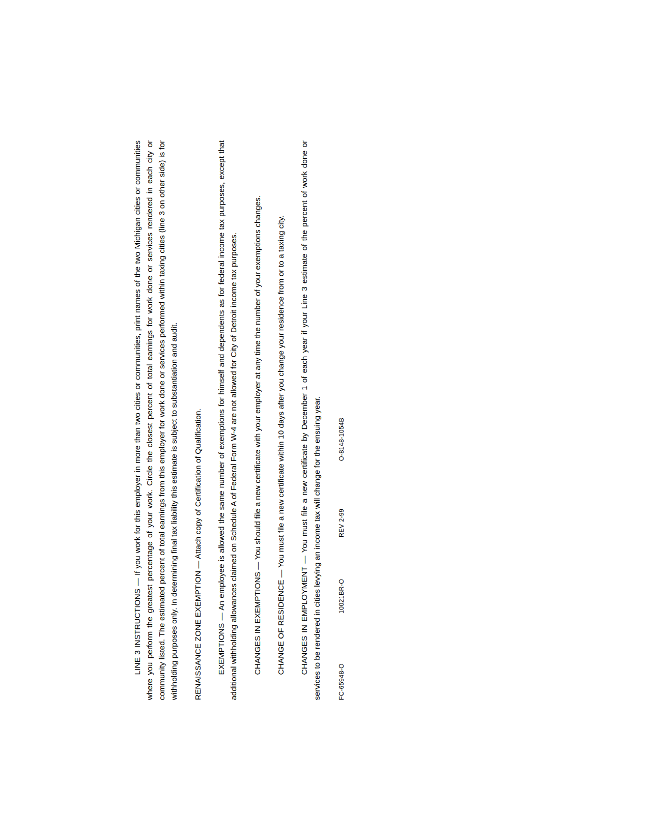LINE 3 INSTRUCTIONS — If you work for this employer in more than two cities or communities, print names of the two Michigan cities or communities where you perform the greatest percentage of your work. Circle the closest percent of total earnings for work done or services rendered in each city or community listed. The estimated percent of total earnings from this employer for work done or services performed within taxing cities (line 3 on other side) is for withholding purposes only. In determining final tax liability this estimate is subject to substantiation and audit.
RENAISSANCE ZONE EXEMPTION — Attach copy of Certification of Qualification.
EXEMPTIONS — An employee is allowed the same number of exemptions for himself and dependents as for federal income tax purposes, except that additional withholding allowances claimed on Schedule A of Federal Form W-4 are not allowed for City of Detroit income tax purposes.
CHANGES IN EXEMPTIONS — You should file a new certificate with your employer at any time the number of your exemptions changes.
CHANGE OF RESIDENCE — You must file a new certificate within 10 days after you change your residence from or to a taxing city.
CHANGES IN EMPLOYMENT — You must file a new certificate by December 1 of each year if your Line 3 estimate of the percent of work done or services to be rendered in cities levying an income tax will change for the ensuing year.
FC-65948-O 10021BR-O REV 2-99 O-8148-1054B